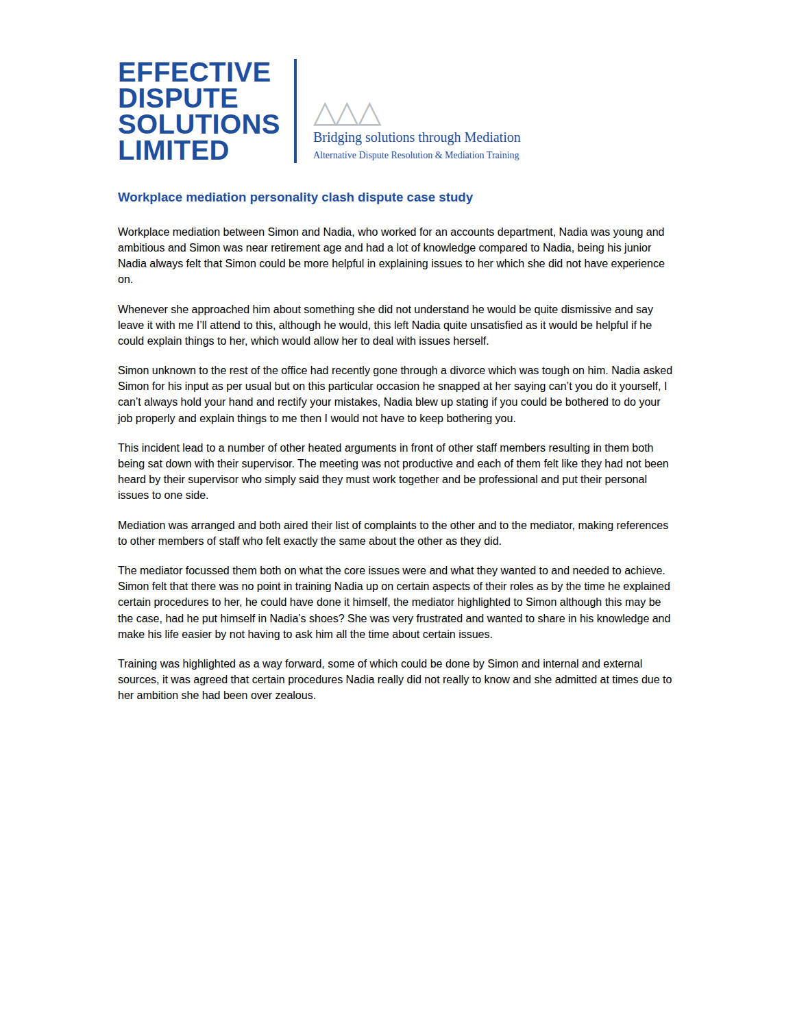Effective Dispute Solutions Limited
△△△
Bridging solutions through Mediation
Alternative Dispute Resolution & Mediation Training
Workplace mediation personality clash dispute case study
Workplace mediation between Simon and Nadia, who worked for an accounts department, Nadia was young and ambitious and Simon was near retirement age and had a lot of knowledge compared to Nadia, being his junior Nadia always felt that Simon could be more helpful in explaining issues to her which she did not have experience on.
Whenever she approached him about something she did not understand he would be quite dismissive and say leave it with me I’ll attend to this, although he would, this left Nadia quite unsatisfied as it would be helpful if he could explain things to her, which would allow her to deal with issues herself.
Simon unknown to the rest of the office had recently gone through a divorce which was tough on him. Nadia asked Simon for his input as per usual but on this particular occasion he snapped at her saying can’t you do it yourself, I can’t always hold your hand and rectify your mistakes, Nadia blew up stating if you could be bothered to do your job properly and explain things to me then I would not have to keep bothering you.
This incident lead to a number of other heated arguments in front of other staff members resulting in them both being sat down with their supervisor. The meeting was not productive and each of them felt like they had not been heard by their supervisor who simply said they must work together and be professional and put their personal issues to one side.
Mediation was arranged and both aired their list of complaints to the other and to the mediator, making references to other members of staff who felt exactly the same about the other as they did.
The mediator focussed them both on what the core issues were and what they wanted to and needed to achieve. Simon felt that there was no point in training Nadia up on certain aspects of their roles as by the time he explained certain procedures to her, he could have done it himself, the mediator highlighted to Simon although this may be the case, had he put himself in Nadia’s shoes? She was very frustrated and wanted to share in his knowledge and make his life easier by not having to ask him all the time about certain issues.
Training was highlighted as a way forward, some of which could be done by Simon and internal and external sources, it was agreed that certain procedures Nadia really did not really to know and she admitted at times due to her ambition she had been over zealous.